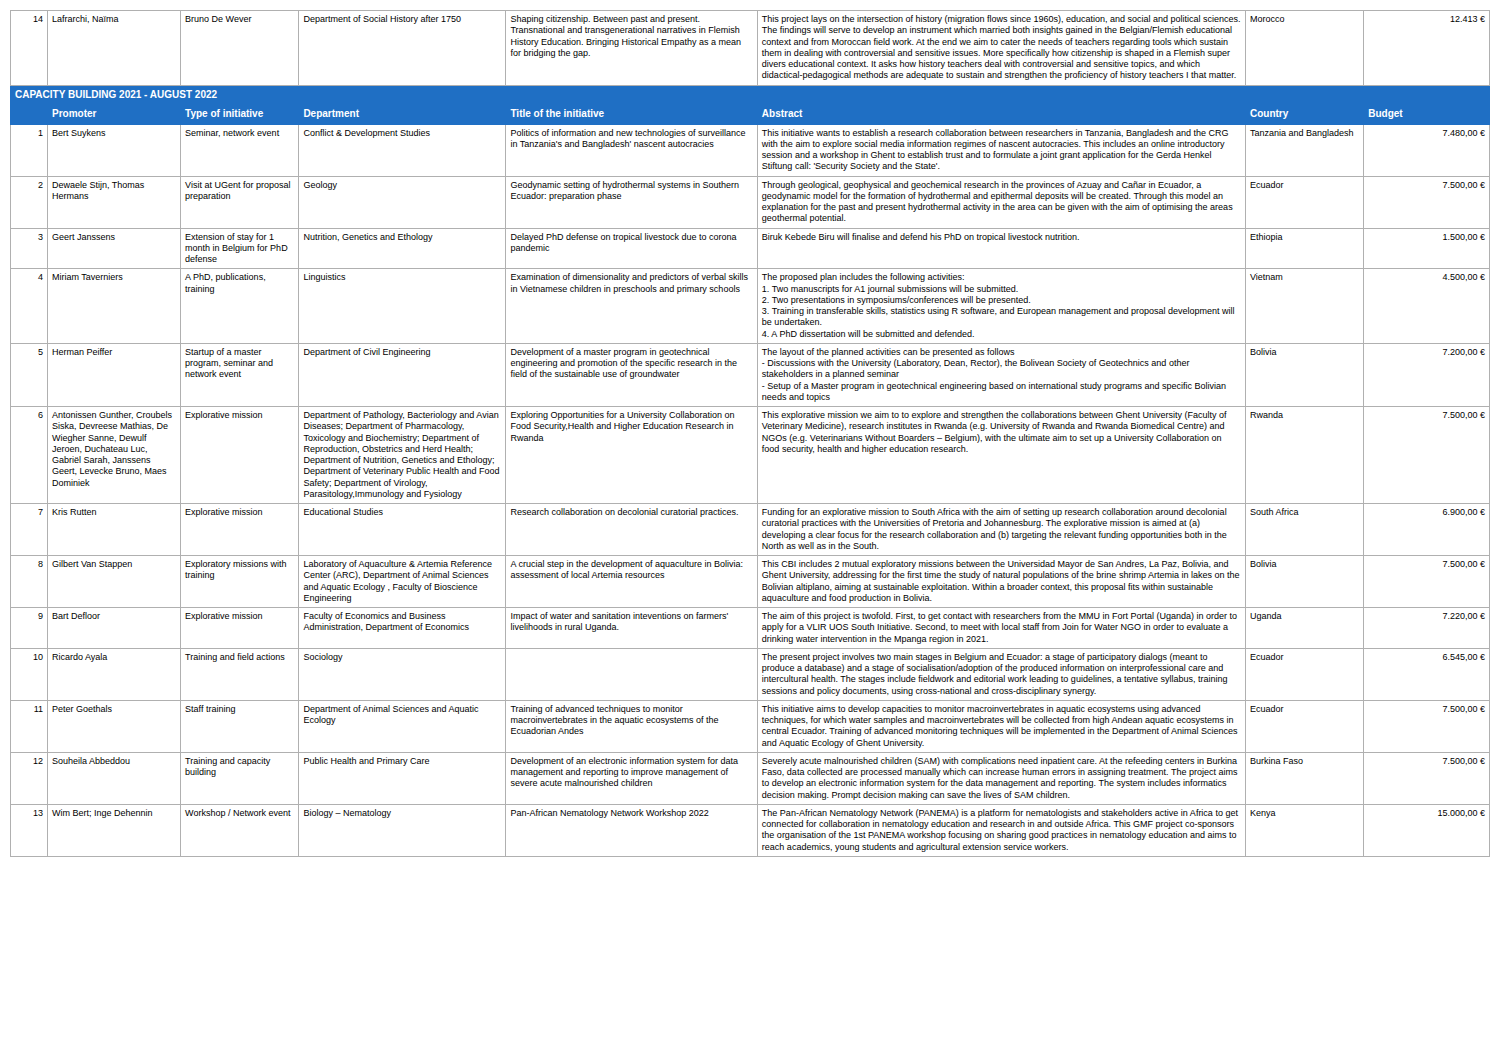| 14 | Lafrarchi, Naïma | Bruno De Wever | Department of Social History after 1750 | Shaping citizenship. Between past and present. Transnational and transgenerational narratives in Flemish History Education. Bringing Historical Empathy as a mean for bridging the gap. | This project lays on the intersection of history (migration flows since 1960s), education, and social and political sciences. The findings will serve to develop an instrument which married both insights gained in the Belgian/Flemish educational context and from Moroccan field work. At the end we aim to cater the needs of teachers regarding tools which sustain them in dealing with controversial and sensitive issues. More specifically how citizenship is shaped in a Flemish super divers educational context. It asks how history teachers deal with controversial and sensitive topics, and which didactical-pedagogical methods are adequate to sustain and strengthen the proficiency of history teachers I that matter. | Morocco | 12.413 € |
| CAPACITY BUILDING 2021 - AUGUST 2022 |
| | Promoter | Type of initiative | Department | Title of the initiative | Abstract | Country | Budget |
| 1 | Bert Suykens | Seminar, network event | Conflict & Development Studies | Politics of information and new technologies of surveillance in Tanzania's and Bangladesh' nascent autocracies | This initiative wants to establish a research collaboration between researchers in Tanzania, Bangladesh and the CRG with the aim to explore social media information regimes of nascent autocracies. This includes an online introductory session and a workshop in Ghent to establish trust and to formulate a joint grant application for the Gerda Henkel Stiftung call: 'Security Society and the State'. | Tanzania and Bangladesh | 7.480,00 € |
| 2 | Dewaele Stijn, Thomas Hermans | Visit at UGent for proposal preparation | Geology | Geodynamic setting of hydrothermal systems in Southern Ecuador: preparation phase | Through geological, geophysical and geochemical research in the provinces of Azuay and Cañar in Ecuador, a geodynamic model for the formation of hydrothermal and epithermal deposits will be created. Through this model an explanation for the past and present hydrothermal activity in the area can be given with the aim of optimising the areas geothermal potential. | Ecuador | 7.500,00 € |
| 3 | Geert Janssens | Extension of stay for 1 month in Belgium for PhD defense | Nutrition, Genetics and Ethology | Delayed PhD defense on tropical livestock due to corona pandemic | Biruk Kebede Biru will finalise and defend his PhD on tropical livestock nutrition. | Ethiopia | 1.500,00 € |
| 4 | Miriam Taverniers | A PhD, publications, training | Linguistics | Examination of dimensionality and predictors of verbal skills in Vietnamese children in preschools and primary schools | The proposed plan includes the following activities: 1. Two manuscripts for A1 journal submissions will be submitted. 2. Two presentations in symposiums/conferences will be presented. 3. Training in transferable skills, statistics using R software, and European management and proposal development will be undertaken. 4. A PhD dissertation will be submitted and defended. | Vietnam | 4.500,00 € |
| 5 | Herman Peiffer | Startup of a master program, seminar and network event | Department of Civil Engineering | Development of a master program in geotechnical engineering and promotion of the specific research in the field of the sustainable use of groundwater | The layout of the planned activities can be presented as follows - Discussions with the University (Laboratory, Dean, Rector), the Bolivean Society of Geotechnics and other stakeholders in a planned seminar - Setup of a Master program in geotechnical engineering based on international study programs and specific Bolivian needs and topics | Bolivia | 7.200,00 € |
| 6 | Antonissen Gunther, Croubels Siska, Devreese Mathias, De Wiegher Sanne, Dewulf Jeroen, Duchateau Luc, Gabriël Sarah, Janssens Geert, Levecke Bruno, Maes Dominiek | Explorative mission | Department of Pathology, Bacteriology and Avian Diseases; Department of Pharmacology, Toxicology and Biochemistry; Department of Reproduction, Obstetrics and Herd Health; Department of Nutrition, Genetics and Ethology; Department of Veterinary Public Health and Food Safety; Department of Virology, Parasitology,Immunology and Fysiology | Exploring Opportunities for a University Collaboration on Food Security,Health and Higher Education Research in Rwanda | This explorative mission we aim to to explore and strengthen the collaborations between Ghent University (Faculty of Veterinary Medicine), research institutes in Rwanda (e.g. University of Rwanda and Rwanda Biomedical Centre) and NGOs (e.g. Veterinarians Without Boarders – Belgium), with the ultimate aim to set up a University Collaboration on food security, health and higher education research. | Rwanda | 7.500,00 € |
| 7 | Kris Rutten | Explorative mission | Educational Studies | Research collaboration on decolonial curatorial practices. | Funding for an explorative mission to South Africa with the aim of setting up research collaboration around decolonial curatorial practices with the Universities of Pretoria and Johannesburg. The explorative mission is aimed at (a) developing a clear focus for the research collaboration and (b) targeting the relevant funding opportunities both in the North as well as in the South. | South Africa | 6.900,00 € |
| 8 | Gilbert Van Stappen | Exploratory missions with training | Laboratory of Aquaculture & Artemia Reference Center (ARC), Department of Animal Sciences and Aquatic Ecology , Faculty of Bioscience Engineering | A crucial step in the development of aquaculture in Bolivia: assessment of local Artemia resources | This CBI includes 2 mutual exploratory missions between the Universidad Mayor de San Andres, La Paz, Bolivia, and Ghent University, addressing for the first time the study of natural populations of the brine shrimp Artemia in lakes on the Bolivian altiplano, aiming at sustainable exploitation. Within a broader context, this proposal fits within sustainable aquaculture and food production in Bolivia. | Bolivia | 7.500,00 € |
| 9 | Bart Defloor | Explorative mission | Faculty of Economics and Business Administration, Department of Economics | Impact of water and sanitation inteventions on farmers' livelihoods in rural Uganda. | The aim of this project is twofold. First, to get contact with researchers from the MMU in Fort Portal (Uganda) in order to apply for a VLIR UOS South Initiative. Second, to meet with local staff from Join for Water NGO in order to evaluate a drinking water intervention in the Mpanga region in 2021. | Uganda | 7.220,00 € |
| 10 | Ricardo Ayala | Training and field actions | Sociology | | The present project involves two main stages in Belgium and Ecuador: a stage of participatory dialogs (meant to produce a database) and a stage of socialisation/adoption of the produced information on interprofessional care and intercultural health. The stages include fieldwork and editorial work leading to guidelines, a tentative syllabus, training sessions and policy documents, using cross-national and cross-disciplinary synergy. | Ecuador | 6.545,00 € |
| 11 | Peter Goethals | Staff training | Department of Animal Sciences and Aquatic Ecology | Training of advanced techniques to monitor macroinvertebrates in the aquatic ecosystems of the Ecuadorian Andes | This initiative aims to develop capacities to monitor macroinvertebrates in aquatic ecosystems using advanced techniques, for which water samples and macroinvertebrates will be collected from high Andean aquatic ecosystems in central Ecuador. Training of advanced monitoring techniques will be implemented in the Department of Animal Sciences and Aquatic Ecology of Ghent University. | Ecuador | 7.500,00 € |
| 12 | Souheila Abbeddou | Training and capacity building | Public Health and Primary Care | Development of an electronic information system for data management and reporting to improve management of severe acute malnourished children | Severely acute malnourished children (SAM) with complications need inpatient care. At the refeeding centers in Burkina Faso, data collected are processed manually which can increase human errors in assigning treatment. The project aims to develop an electronic information system for the data management and reporting. The system includes informatics decision making. Prompt decision making can save the lives of SAM children. | Burkina Faso | 7.500,00 € |
| 13 | Wim Bert; Inge Dehennin | Workshop / Network event | Biology – Nematology | Pan-African Nematology Network Workshop 2022 | The Pan-African Nematology Network (PANEMA) is a platform for nematologists and stakeholders active in Africa to get connected for collaboration in nematology education and research in and outside Africa. This GMF project co-sponsors the organisation of the 1st PANEMA workshop focusing on sharing good practices in nematology education and aims to reach academics, young students and agricultural extension service workers. | Kenya | 15.000,00 € |